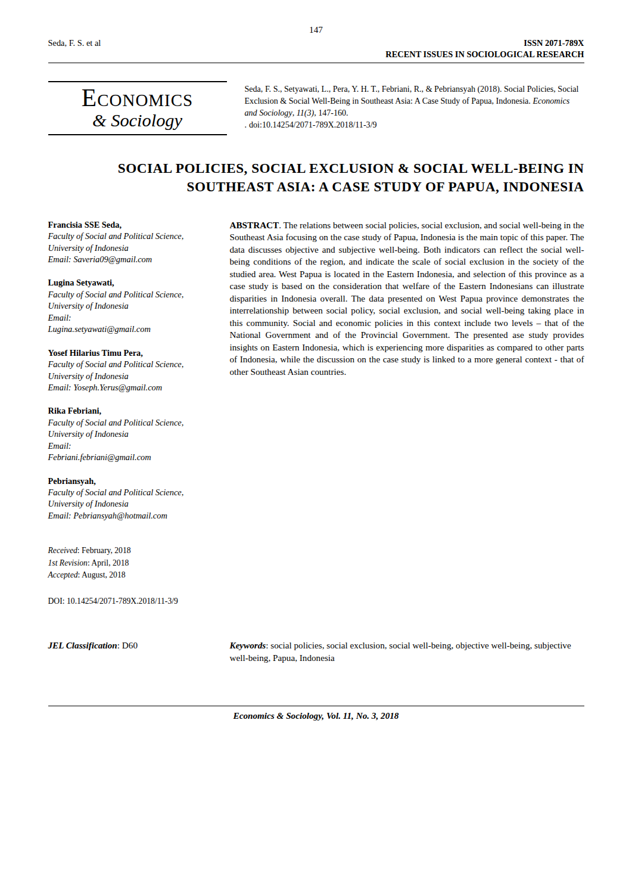147
Seda, F. S. et al
ISSN 2071-789X
RECENT ISSUES IN SOCIOLOGICAL RESEARCH
Economics
& Sociology
Seda, F. S., Setyawati, L., Pera, Y. H. T., Febriani, R., & Pebriansyah (2018). Social Policies, Social Exclusion & Social Well-Being in Southeast Asia: A Case Study of Papua, Indonesia. Economics and Sociology, 11(3), 147-160.
. doi:10.14254/2071-789X.2018/11-3/9
Social Policies, Social Exclusion & Social Well-Being in Southeast Asia: A Case Study of Papua, Indonesia
Francisia SSE Seda,
Faculty of Social and Political Science, University of Indonesia
Email: Saveria09@gmail.com
Lugina Setyawati,
Faculty of Social and Political Science, University of Indonesia
Email:
Lugina.setyawati@gmail.com
Yosef Hilarius Timu Pera,
Faculty of Social and Political Science,
University of Indonesia
Email: Yoseph.Yerus@gmail.com
Rika Febriani,
Faculty of Social and Political Science, University of Indonesia
Email:
Febriani.febriani@gmail.com
Pebriansyah,
Faculty of Social and Political Science,
University of Indonesia
Email: Pebriansyah@hotmail.com
Received: February, 2018
1st Revision: April, 2018
Accepted: August, 2018
DOI: 10.14254/2071-789X.2018/11-3/9
ABSTRACT. The relations between social policies, social exclusion, and social well-being in the Southeast Asia focusing on the case study of Papua, Indonesia is the main topic of this paper. The data discusses objective and subjective well-being. Both indicators can reflect the social well-being conditions of the region, and indicate the scale of social exclusion in the society of the studied area. West Papua is located in the Eastern Indonesia, and selection of this province as a case study is based on the consideration that welfare of the Eastern Indonesians can illustrate disparities in Indonesia overall. The data presented on West Papua province demonstrates the interrelationship between social policy, social exclusion, and social well-being taking place in this community. Social and economic policies in this context include two levels – that of the National Government and of the Provincial Government. The presented ase study provides insights on Eastern Indonesia, which is experiencing more disparities as compared to other parts of Indonesia, while the discussion on the case study is linked to a more general context - that of other Southeast Asian countries.
JEL Classification: D60
Keywords: social policies, social exclusion, social well-being, objective well-being, subjective well-being, Papua, Indonesia
Economics & Sociology, Vol. 11, No. 3, 2018